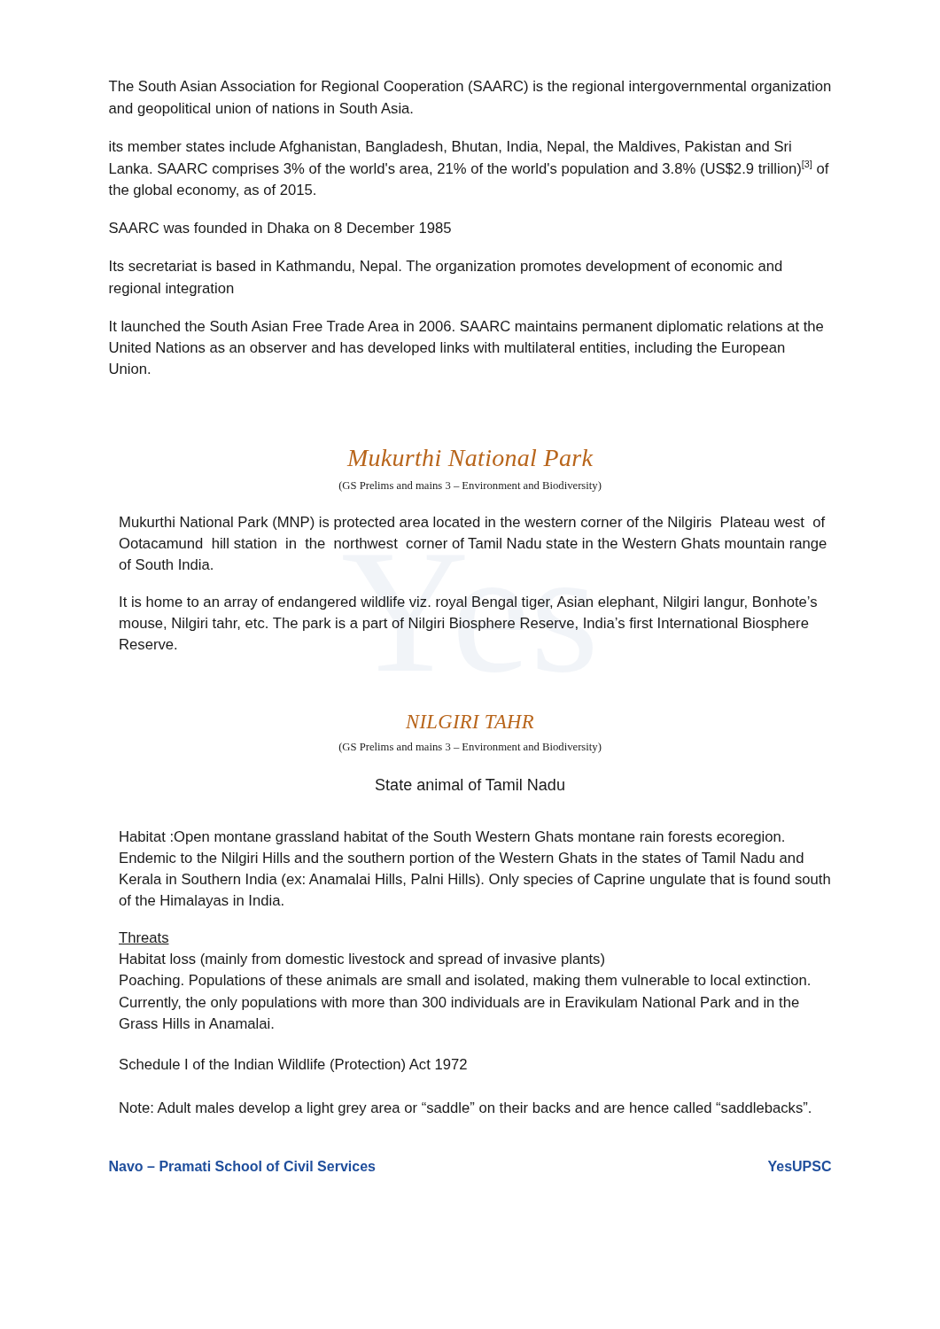Yes
The South Asian Association for Regional Cooperation (SAARC) is the regional intergovernmental organization and geopolitical union of nations in South Asia.
its member states include Afghanistan, Bangladesh, Bhutan, India, Nepal, the Maldives, Pakistan and Sri Lanka. SAARC comprises 3% of the world's area, 21% of the world's population and 3.8% (US$2.9 trillion)[3] of the global economy, as of 2015.
SAARC was founded in Dhaka on 8 December 1985
Its secretariat is based in Kathmandu, Nepal. The organization promotes development of economic and regional integration
It launched the South Asian Free Trade Area in 2006. SAARC maintains permanent diplomatic relations at the United Nations as an observer and has developed links with multilateral entities, including the European Union.
Mukurthi National Park
(GS Prelims and mains 3 – Environment and Biodiversity)
Mukurthi National Park (MNP) is protected area located in the western corner of the Nilgiris Plateau west of Ootacamund hill station in the northwest corner of Tamil Nadu state in the Western Ghats mountain range of South India.
It is home to an array of endangered wildlife viz. royal Bengal tiger, Asian elephant, Nilgiri langur, Bonhote’s mouse, Nilgiri tahr, etc. The park is a part of Nilgiri Biosphere Reserve, India’s first International Biosphere Reserve.
NILGIRI TAHR
(GS Prelims and mains 3 – Environment and Biodiversity)
State animal of Tamil Nadu
Habitat :Open montane grassland habitat of the South Western Ghats montane rain forests ecoregion. Endemic to the Nilgiri Hills and the southern portion of the Western Ghats in the states of Tamil Nadu and Kerala in Southern India (ex: Anamalai Hills, Palni Hills). Only species of Caprine ungulate that is found south of the Himalayas in India.
Threats
Habitat loss (mainly from domestic livestock and spread of invasive plants)
Poaching. Populations of these animals are small and isolated, making them vulnerable to local extinction. Currently, the only populations with more than 300 individuals are in Eravikulam National Park and in the Grass Hills in Anamalai.
Schedule I of the Indian Wildlife (Protection) Act 1972
Note: Adult males develop a light grey area or “saddle” on their backs and are hence called “saddlebacks”.
Navo – Pramati School of Civil Services YesUPSC